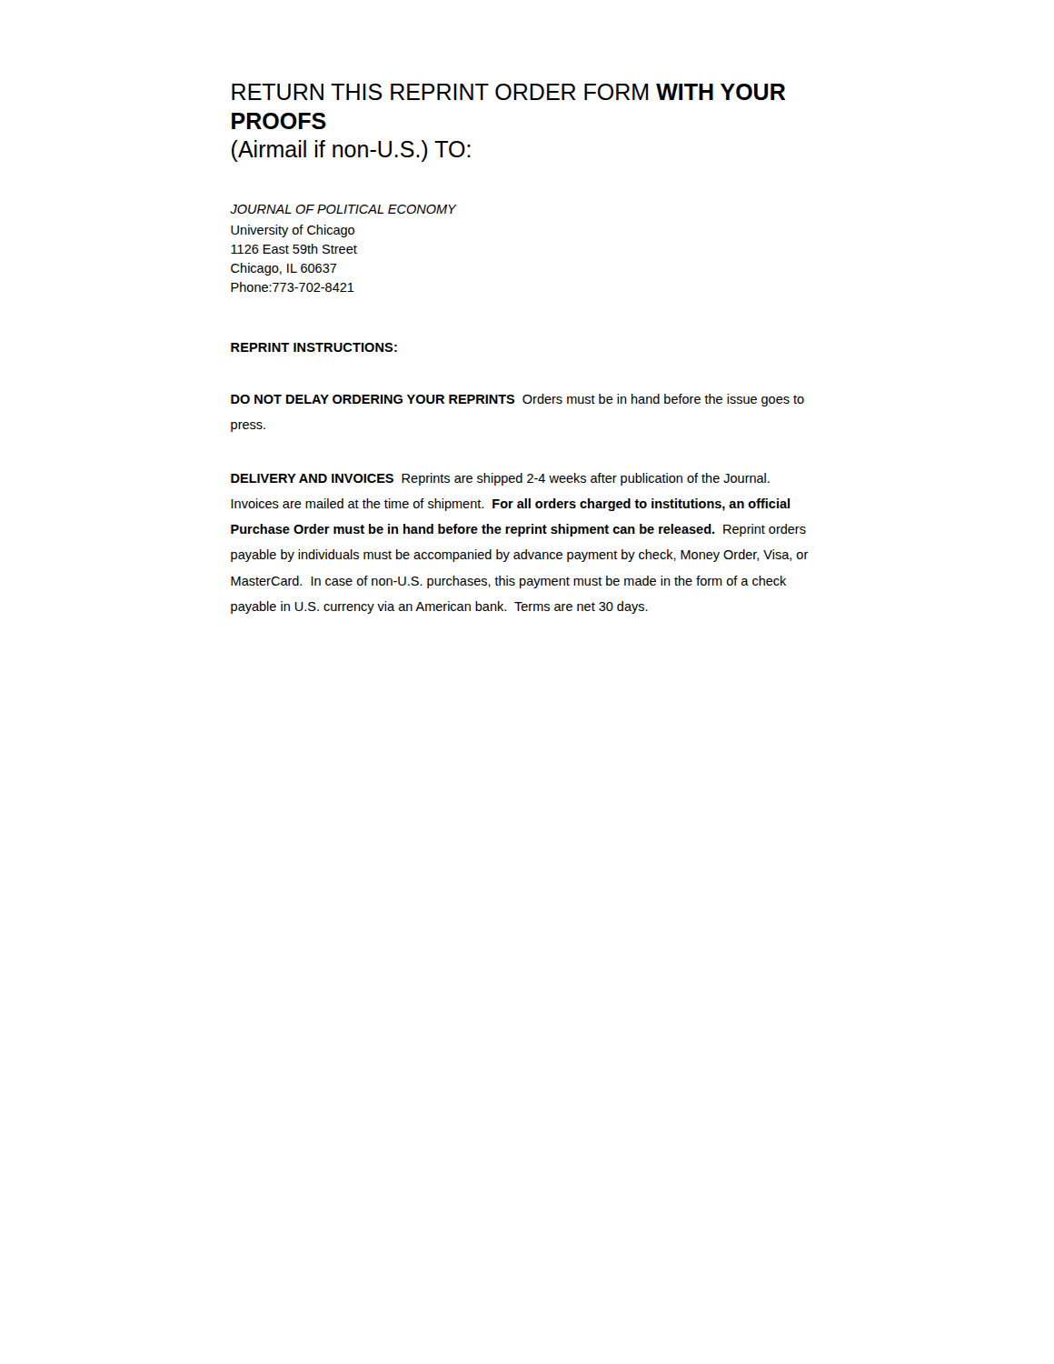RETURN THIS REPRINT ORDER FORM WITH YOUR PROOFS
(Airmail if non-U.S.) TO:
JOURNAL OF POLITICAL ECONOMY University of Chicago
1126 East 59th Street
Chicago, IL 60637
Phone:773-702-8421
REPRINT INSTRUCTIONS:
DO NOT DELAY ORDERING YOUR REPRINTS Orders must be in hand before the issue goes to press.
DELIVERY AND INVOICES Reprints are shipped 2-4 weeks after publication of the Journal. Invoices are mailed at the time of shipment. For all orders charged to institutions, an official Purchase Order must be in hand before the reprint shipment can be released. Reprint orders payable by individuals must be accompanied by advance payment by check, Money Order, Visa, or MasterCard. In case of non-U.S. purchases, this payment must be made in the form of a check payable in U.S. currency via an American bank. Terms are net 30 days.